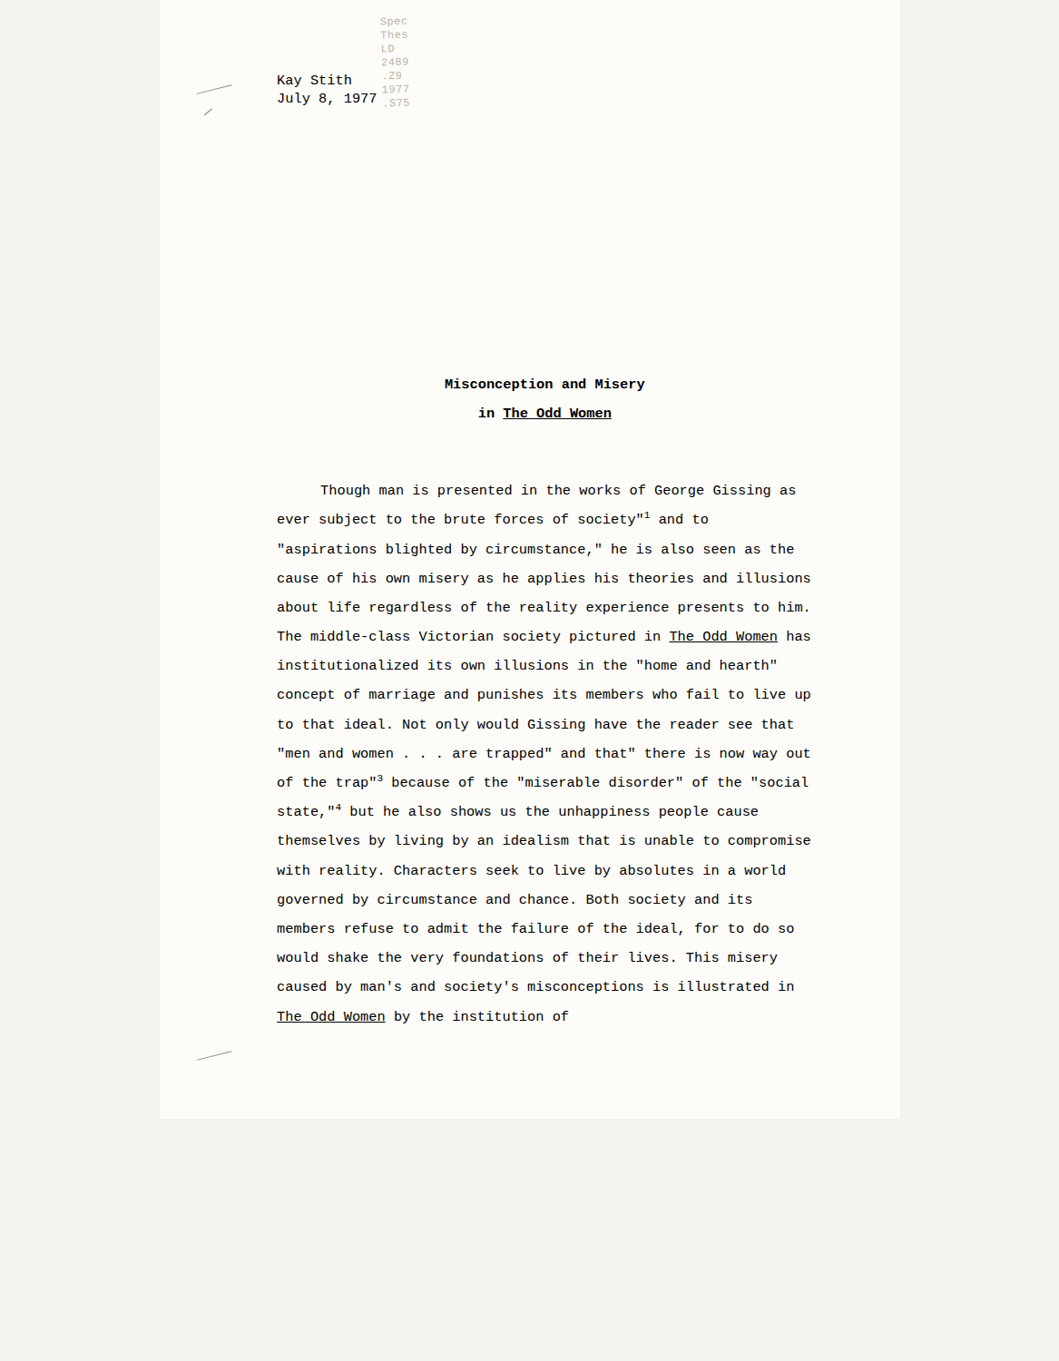Spec Thes LD 2489 .Z9 1977 .S75
/
Kay Stith
July 8, 1977
Misconception and Misery
in The Odd Women
Though man is presented in the works of George Gissing as ever subject to the brute forces of society"1 and to "aspirations blighted by circumstance," he is also seen as the cause of his own misery as he applies his theories and illusions about life regardless of the reality experience presents to him. The middle-class Victorian society pictured in The Odd Women has institutionalized its own illusions in the "home and hearth" concept of marriage and punishes its members who fail to live up to that ideal. Not only would Gissing have the reader see that "men and women . . . are trapped" and that" there is now way out of the trap"3 because of the "miserable disorder" of the "social state,"4 but he also shows us the unhappiness people cause themselves by living by an idealism that is unable to compromise with reality. Characters seek to live by absolutes in a world governed by circumstance and chance. Both society and its members refuse to admit the failure of the ideal, for to do so would shake the very foundations of their lives. This misery caused by man's and society's misconceptions is illustrated in The Odd Women by the institution of